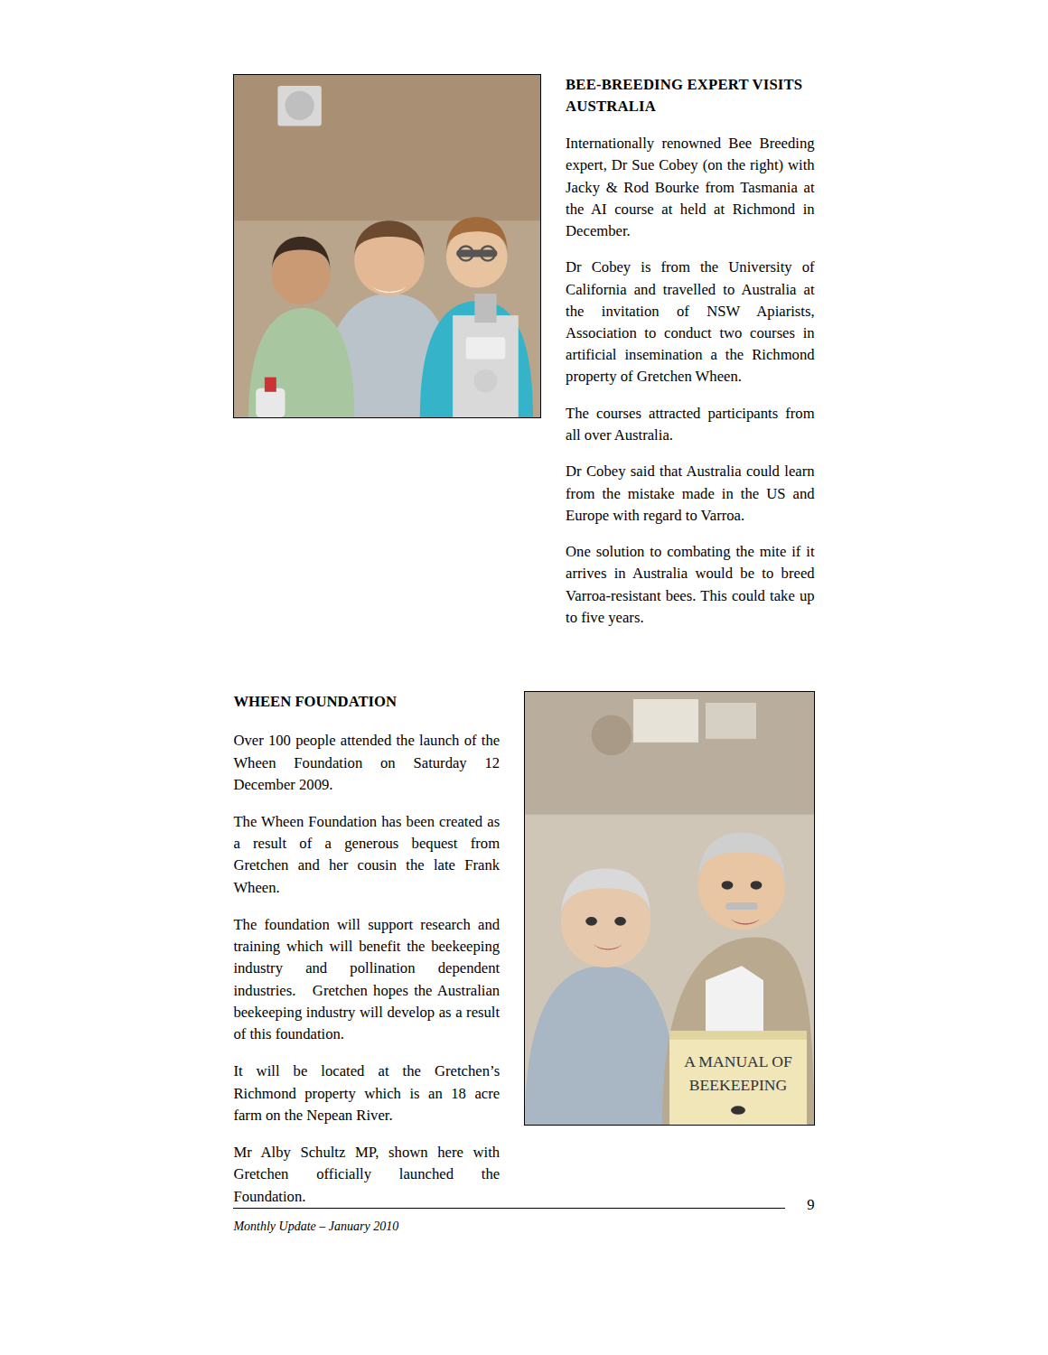BEE-BREEDING EXPERT VISITS AUSTRALIA
Internationally renowned Bee Breeding expert, Dr Sue Cobey (on the right) with Jacky & Rod Bourke from Tasmania at the AI course at held at Richmond in December.
Dr Cobey is from the University of California and travelled to Australia at the invitation of NSW Apiarists, Association to conduct two courses in artificial insemination a the Richmond property of Gretchen Wheen.
The courses attracted participants from all over Australia.
Dr Cobey said that Australia could learn from the mistake made in the US and Europe with regard to Varroa.
One solution to combating the mite if it arrives in Australia would be to breed Varroa-resistant bees. This could take up to five years.
WHEEN FOUNDATION
Over 100 people attended the launch of the Wheen Foundation on Saturday 12 December 2009.
The Wheen Foundation has been created as a result of a generous bequest from Gretchen and her cousin the late Frank Wheen.
The foundation will support research and training which will benefit the beekeeping industry and pollination dependent industries. Gretchen hopes the Australian beekeeping industry will develop as a result of this foundation.
It will be located at the Gretchen’s Richmond property which is an 18 acre farm on the Nepean River.
Mr Alby Schultz MP, shown here with Gretchen officially launched the Foundation.
9
Monthly Update – January 2010